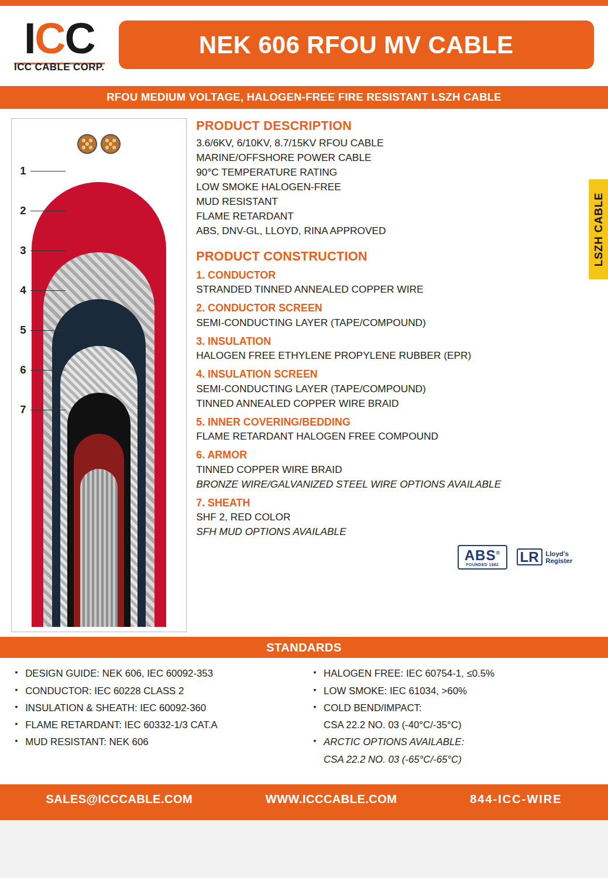ICC
ICC CABLE CORP.
NEK 606 RFOU MV CABLE
RFOU MEDIUM VOLTAGE, HALOGEN-FREE FIRE RESISTANT LSZH CABLE
1
2
3
4
5
6
7
PRODUCT DESCRIPTION
3.6/6KV, 6/10KV, 8.7/15KV RFOU CABLE
MARINE/OFFSHORE POWER CABLE
90°C TEMPERATURE RATING
LOW SMOKE HALOGEN-FREE
MUD RESISTANT
FLAME RETARDANT
ABS, DNV-GL, LLOYD, RINA APPROVED
PRODUCT CONSTRUCTION
1. CONDUCTOR
STRANDED TINNED ANNEALED COPPER WIRE
2. CONDUCTOR SCREEN
SEMI-CONDUCTING LAYER (TAPE/COMPOUND)
3. INSULATION
HALOGEN FREE ETHYLENE PROPYLENE RUBBER (EPR)
4. INSULATION SCREEN
SEMI-CONDUCTING LAYER (TAPE/COMPOUND)
TINNED ANNEALED COPPER WIRE BRAID
5. INNER COVERING/BEDDING
FLAME RETARDANT HALOGEN FREE COMPOUND
6. ARMOR
TINNED COPPER WIRE BRAID
BRONZE WIRE/GALVANIZED STEEL WIRE OPTIONS AVAILABLE
7. SHEATH
SHF 2, RED COLOR
SFH MUD OPTIONS AVAILABLE
ABS®FOUNDED 1862
LR Lloyd’s
Register
LSZH CABLE
STANDARDS
DESIGN GUIDE: NEK 606, IEC 60092-353
CONDUCTOR: IEC 60228 CLASS 2
INSULATION & SHEATH: IEC 60092-360
FLAME RETARDANT: IEC 60332-1/3 CAT.A
MUD RESISTANT: NEK 606
HALOGEN FREE: IEC 60754-1, ≤0.5%
LOW SMOKE: IEC 61034, >60%
COLD BEND/IMPACT:
CSA 22.2 NO. 03 (-40°C/-35°C)
ARCTIC OPTIONS AVAILABLE:
CSA 22.2 NO. 03 (-65°C/-65°C)
SALES@ICCCABLE.COM WWW.ICCCABLE.COM 844-ICC-WIRE